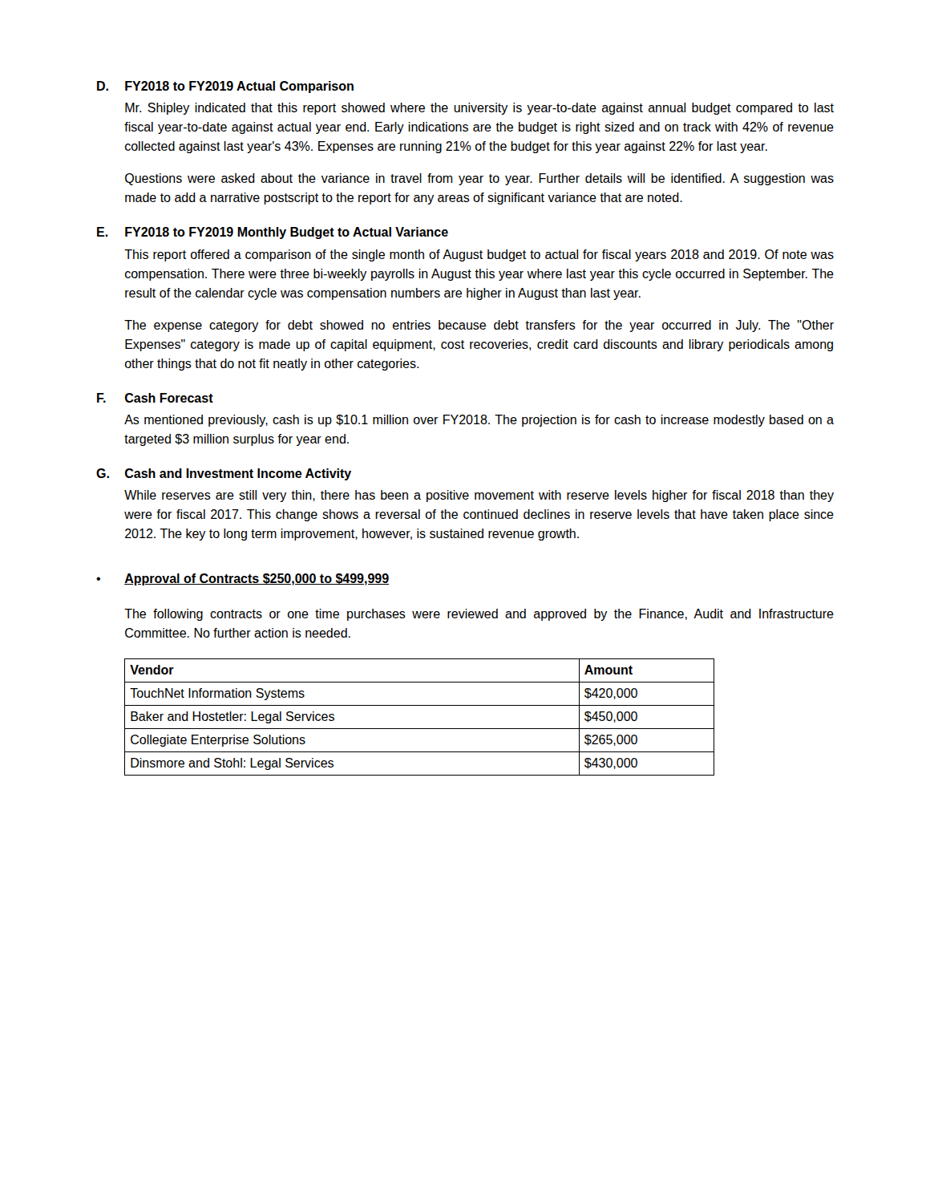D.
FY2018 to FY2019 Actual Comparison
Mr. Shipley indicated that this report showed where the university is year-to-date against annual budget compared to last fiscal year-to-date against actual year end. Early indications are the budget is right sized and on track with 42% of revenue collected against last year's 43%. Expenses are running 21% of the budget for this year against 22% for last year.
Questions were asked about the variance in travel from year to year. Further details will be identified. A suggestion was made to add a narrative postscript to the report for any areas of significant variance that are noted.
E.
FY2018 to FY2019 Monthly Budget to Actual Variance
This report offered a comparison of the single month of August budget to actual for fiscal years 2018 and 2019. Of note was compensation. There were three bi-weekly payrolls in August this year where last year this cycle occurred in September. The result of the calendar cycle was compensation numbers are higher in August than last year.
The expense category for debt showed no entries because debt transfers for the year occurred in July. The "Other Expenses" category is made up of capital equipment, cost recoveries, credit card discounts and library periodicals among other things that do not fit neatly in other categories.
F.
Cash Forecast
As mentioned previously, cash is up $10.1 million over FY2018. The projection is for cash to increase modestly based on a targeted $3 million surplus for year end.
G.
Cash and Investment Income Activity
While reserves are still very thin, there has been a positive movement with reserve levels higher for fiscal 2018 than they were for fiscal 2017. This change shows a reversal of the continued declines in reserve levels that have taken place since 2012. The key to long term improvement, however, is sustained revenue growth.
•
Approval of Contracts $250,000 to $499,999
The following contracts or one time purchases were reviewed and approved by the Finance, Audit and Infrastructure Committee. No further action is needed.
| Vendor | Amount |
| --- | --- |
| TouchNet Information Systems | $420,000 |
| Baker and Hostetler: Legal Services | $450,000 |
| Collegiate Enterprise Solutions | $265,000 |
| Dinsmore and Stohl: Legal Services | $430,000 |